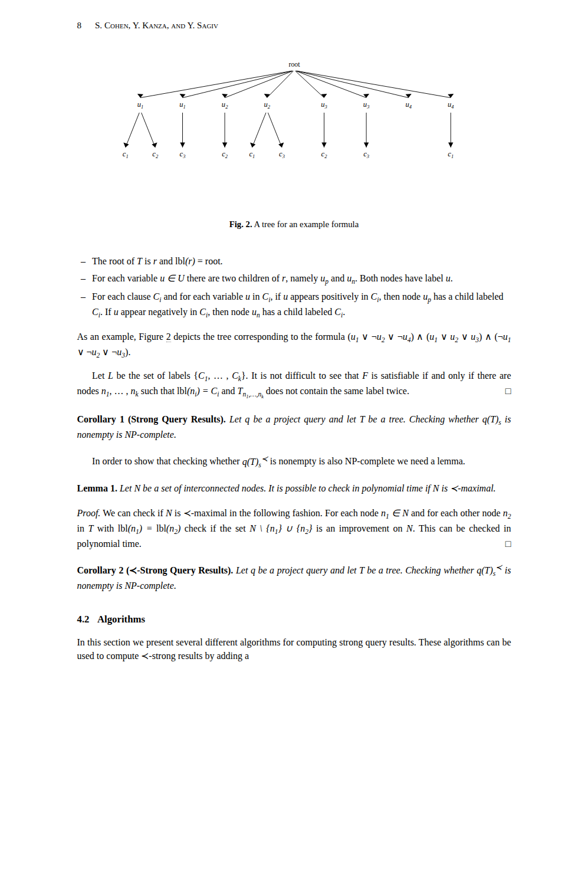8 S. Cohen, Y. Kanza, and Y. Sagiv
root u1 u1 u2 u2 u3 u3 u4 u4 c1 c2 c3 c2 c1 c3 c2 c3 c1
Fig. 2. A tree for an example formula
The root of T is r and lbl(r) = root.
For each variable u ∈ U there are two children of r, namely up and un. Both nodes have label u.
For each clause Ci and for each variable u in Ci, if u appears positively in Ci, then node up has a child labeled Ci. If u appear negatively in Ci, then node un has a child labeled Ci.
As an example, Figure 2 depicts the tree corresponding to the formula (u1 ∨ ¬u2 ∨ ¬u4) ∧ (u1 ∨ u2 ∨ u3) ∧ (¬u1 ∨ ¬u2 ∨ ¬u3).
Let L be the set of labels {C1, … , Ck}. It is not difficult to see that F is satisfiable if and only if there are nodes n1, … , nk such that lbl(ni) = Ci and Tn1,…,nk does not contain the same label twice. □
Corollary 1 (Strong Query Results). Let q be a project query and let T be a tree. Checking whether q(T)s is nonempty is NP-complete.
In order to show that checking whether q(T)s≺ is nonempty is also NP-complete we need a lemma.
Lemma 1. Let N be a set of interconnected nodes. It is possible to check in polynomial time if N is ≺-maximal.
Proof. We can check if N is ≺-maximal in the following fashion. For each node n1 ∈ N and for each other node n2 in T with lbl(n1) = lbl(n2) check if the set N \ {n1} ∪ {n2} is an improvement on N. This can be checked in polynomial time. □
Corollary 2 (≺-Strong Query Results). Let q be a project query and let T be a tree. Checking whether q(T)s≺ is nonempty is NP-complete.
4.2 Algorithms
In this section we present several different algorithms for computing strong query results. These algorithms can be used to compute ≺-strong results by adding a